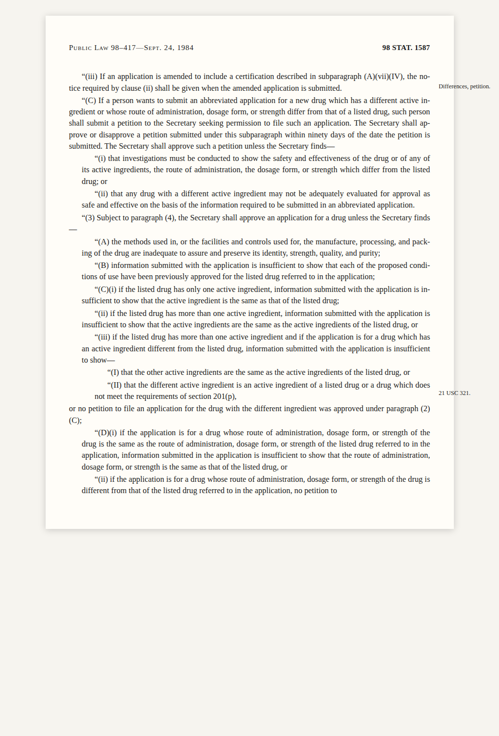Public Law 98–417—Sept. 24, 1984 98 STAT. 1587
“(iii) If an application is amended to include a certification described in subparagraph (A)(vii)(IV), the notice required by clause (ii) shall be given when the amended application is submitted.
Differences, petition.“(C) If a person wants to submit an abbreviated application for a new drug which has a different active ingredient or whose route of administration, dosage form, or strength differ from that of a listed drug, such person shall submit a petition to the Secretary seeking permission to file such an application. The Secretary shall approve or disapprove a petition submitted under this subparagraph within ninety days of the date the petition is submitted. The Secretary shall approve such a petition unless the Secretary finds—
“(i) that investigations must be conducted to show the safety and effectiveness of the drug or of any of its active ingredients, the route of administration, the dosage form, or strength which differ from the listed drug; or
“(ii) that any drug with a different active ingredient may not be adequately evaluated for approval as safe and effective on the basis of the information required to be submitted in an abbreviated application.
“(3) Subject to paragraph (4), the Secretary shall approve an application for a drug unless the Secretary finds—
“(A) the methods used in, or the facilities and controls used for, the manufacture, processing, and packing of the drug are inadequate to assure and preserve its identity, strength, quality, and purity;
“(B) information submitted with the application is insufficient to show that each of the proposed conditions of use have been previously approved for the listed drug referred to in the application;
“(C)(i) if the listed drug has only one active ingredient, information submitted with the application is insufficient to show that the active ingredient is the same as that of the listed drug;
“(ii) if the listed drug has more than one active ingredient, information submitted with the application is insufficient to show that the active ingredients are the same as the active ingredients of the listed drug, or
“(iii) if the listed drug has more than one active ingredient and if the application is for a drug which has an active ingredient different from the listed drug, information submitted with the application is insufficient to show—
“(I) that the other active ingredients are the same as the active ingredients of the listed drug, or
“(II) that the different active ingredient is an active ingredient of a listed drug or a drug which does not meet the requirements of section 201(p),
21 USC 321. or no petition to file an application for the drug with the different ingredient was approved under paragraph (2)(C);
“(D)(i) if the application is for a drug whose route of administration, dosage form, or strength of the drug is the same as the route of administration, dosage form, or strength of the listed drug referred to in the application, information submitted in the application is insufficient to show that the route of administration, dosage form, or strength is the same as that of the listed drug, or
“(ii) if the application is for a drug whose route of administration, dosage form, or strength of the drug is different from that of the listed drug referred to in the application, no petition to